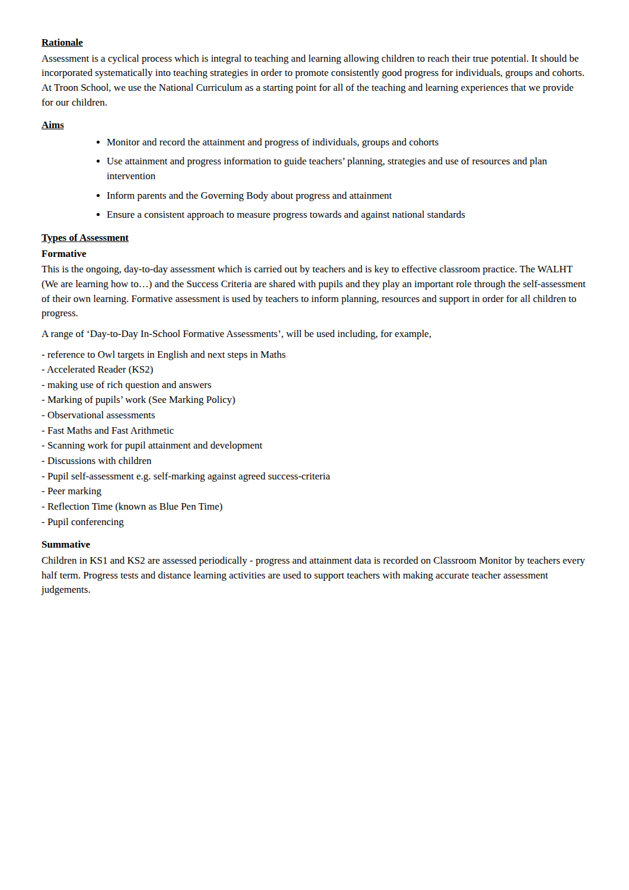Rationale
Assessment is a cyclical process which is integral to teaching and learning allowing children to reach their true potential. It should be incorporated systematically into teaching strategies in order to promote consistently good progress for individuals, groups and cohorts. At Troon School, we use the National Curriculum as a starting point for all of the teaching and learning experiences that we provide for our children.
Aims
Monitor and record the attainment and progress of individuals, groups and cohorts
Use attainment and progress information to guide teachers’ planning, strategies and use of resources and plan intervention
Inform parents and the Governing Body about progress and attainment
Ensure a consistent approach to measure progress towards and against national standards
Types of Assessment
Formative
This is the ongoing, day-to-day assessment which is carried out by teachers and is key to effective classroom practice. The WALHT (We are learning how to…) and the Success Criteria are shared with pupils and they play an important role through the self-assessment of their own learning. Formative assessment is used by teachers to inform planning, resources and support in order for all children to progress.
A range of ‘Day-to-Day In-School Formative Assessments’, will be used including, for example,
- reference to Owl targets in English and next steps in Maths
- Accelerated Reader (KS2)
- making use of rich question and answers
- Marking of pupils’ work (See Marking Policy)
- Observational assessments
- Fast Maths and Fast Arithmetic
- Scanning work for pupil attainment and development
- Discussions with children
- Pupil self-assessment e.g. self-marking against agreed success-criteria
- Peer marking
- Reflection Time (known as Blue Pen Time)
- Pupil conferencing
Summative
Children in KS1 and KS2 are assessed periodically - progress and attainment data is recorded on Classroom Monitor by teachers every half term. Progress tests and distance learning activities are used to support teachers with making accurate teacher assessment judgements.